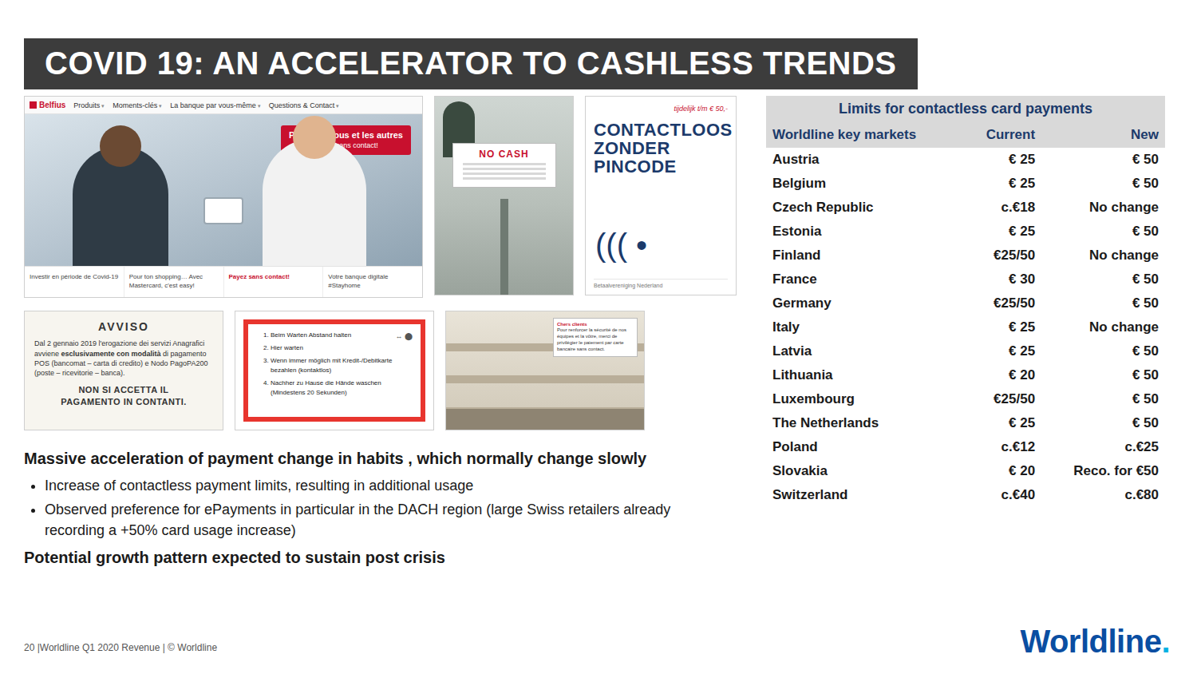COVID 19: AN ACCELERATOR TO CASHLESS TRENDS
Belfius Produits Moments-clés La banque par vous-même Questions & Contact
Protégez-vous et les autresPayez sans contact!
Investir en période de Covid-19
Pour ton shopping… Avec Mastercard, c'est easy!
Payez sans contact!
Votre banque digitale #Stayhome
NO CASH
tijdelijk t/m € 50,-
CONTACTLOOS
ZONDER
PINCODE
((( •
Betaalvereniging Nederland
AVVISO
Dal 2 gennaio 2019 l'erogazione dei servizi Anagrafici avviene esclusivamente con modalità di pagamento POS (bancomat – carta di credito) e Nodo PagoPA200 (poste – ricevitorie – banca).
NON SI ACCETTA IL
PAGAMENTO IN CONTANTI.
↔ ⬤
Beim Warten Abstand halten
Hier warten
Wenn immer möglich mit Kredit-/Debitkarte bezahlen (kontaktlos)
Nachher zu Hause die Hände waschen (Mindestens 20 Sekunden)
Chers clients
Pour renforcer la sécurité de nos équipes et la vôtre, merci de privilégier le paiement par carte bancaire sans contact.
Massive acceleration of payment change in habits , which normally change slowly
Increase of contactless payment limits, resulting in additional usage
Observed preference for ePayments in particular in the DACH region (large Swiss retailers already recording a +50% card usage increase)
Potential growth pattern expected to sustain post crisis
Limits for contactless card payments
| Worldline key markets | Current | New |
| --- | --- | --- |
| Austria | € 25 | € 50 |
| Belgium | € 25 | € 50 |
| Czech Republic | c.€18 | No change |
| Estonia | € 25 | € 50 |
| Finland | €25/50 | No change |
| France | € 30 | € 50 |
| Germany | €25/50 | € 50 |
| Italy | € 25 | No change |
| Latvia | € 25 | € 50 |
| Lithuania | € 20 | € 50 |
| Luxembourg | €25/50 | € 50 |
| The Netherlands | € 25 | € 50 |
| Poland | c.€12 | c.€25 |
| Slovakia | € 20 | Reco. for €50 |
| Switzerland | c.€40 | c.€80 |
20 |Worldline Q1 2020 Revenue | © Worldline
Worldline.